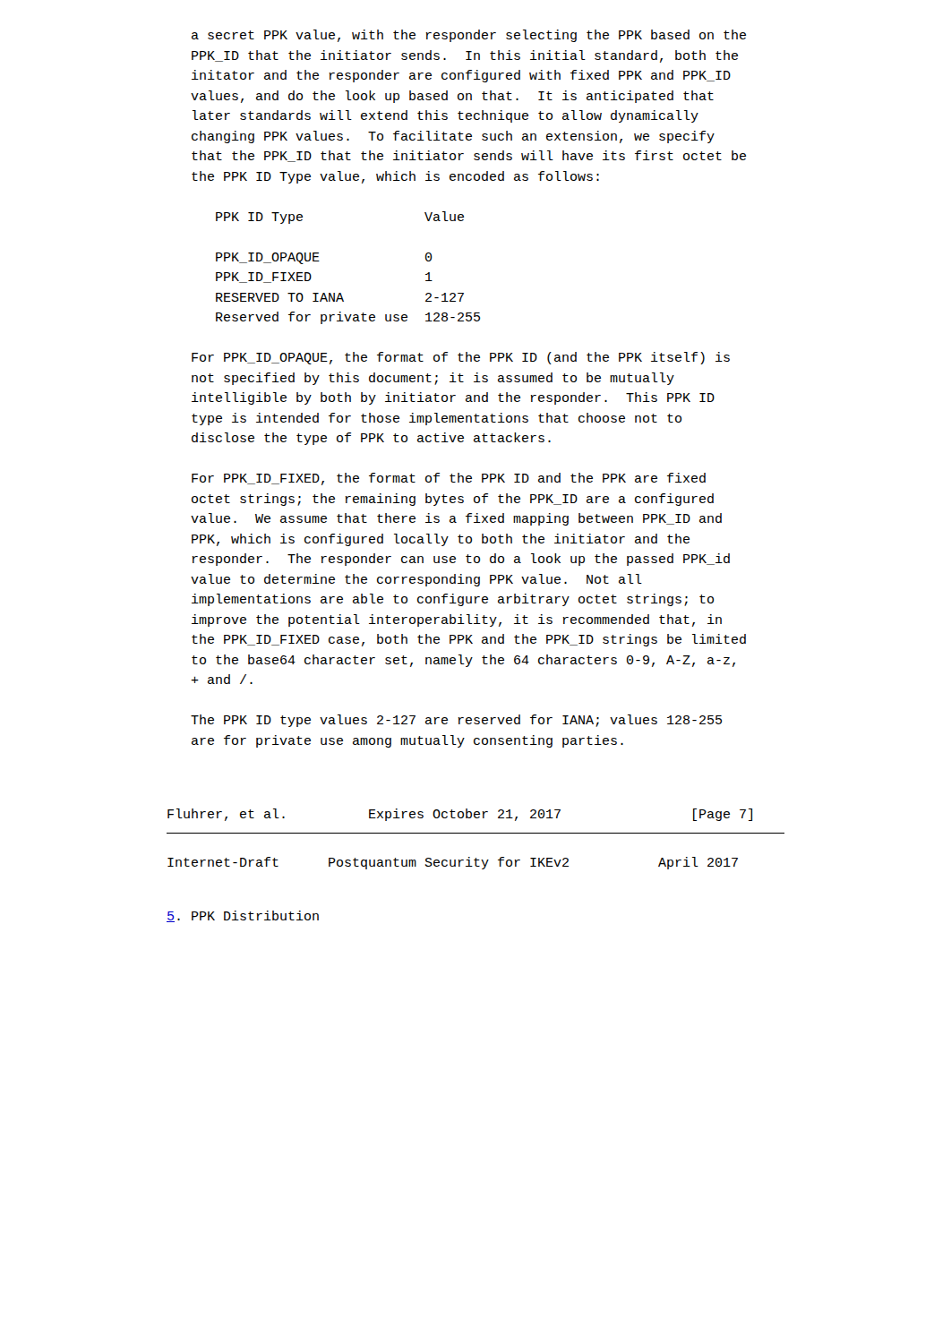a secret PPK value, with the responder selecting the PPK based on the PPK_ID that the initiator sends. In this initial standard, both the initator and the responder are configured with fixed PPK and PPK_ID values, and do the look up based on that. It is anticipated that later standards will extend this technique to allow dynamically changing PPK values. To facilitate such an extension, we specify that the PPK_ID that the initiator sends will have its first octet be the PPK ID Type value, which is encoded as follows:
      PPK ID Type               Value

      PPK_ID_OPAQUE             0
      PPK_ID_FIXED              1
      RESERVED TO IANA          2-127
      Reserved for private use  128-255
For PPK_ID_OPAQUE, the format of the PPK ID (and the PPK itself) is not specified by this document; it is assumed to be mutually intelligible by both by initiator and the responder. This PPK ID type is intended for those implementations that choose not to disclose the type of PPK to active attackers.
For PPK_ID_FIXED, the format of the PPK ID and the PPK are fixed octet strings; the remaining bytes of the PPK_ID are a configured value. We assume that there is a fixed mapping between PPK_ID and PPK, which is configured locally to both the initiator and the responder. The responder can use to do a look up the passed PPK_id value to determine the corresponding PPK value. Not all implementations are able to configure arbitrary octet strings; to improve the potential interoperability, it is recommended that, in the PPK_ID_FIXED case, both the PPK and the PPK_ID strings be limited to the base64 character set, namely the 64 characters 0-9, A-Z, a-z, + and /.
The PPK ID type values 2-127 are reserved for IANA; values 128-255 are for private use among mutually consenting parties.
Fluhrer, et al. Expires October 21, 2017 [Page 7]
Internet-Draft Postquantum Security for IKEv2 April 2017
5. PPK Distribution